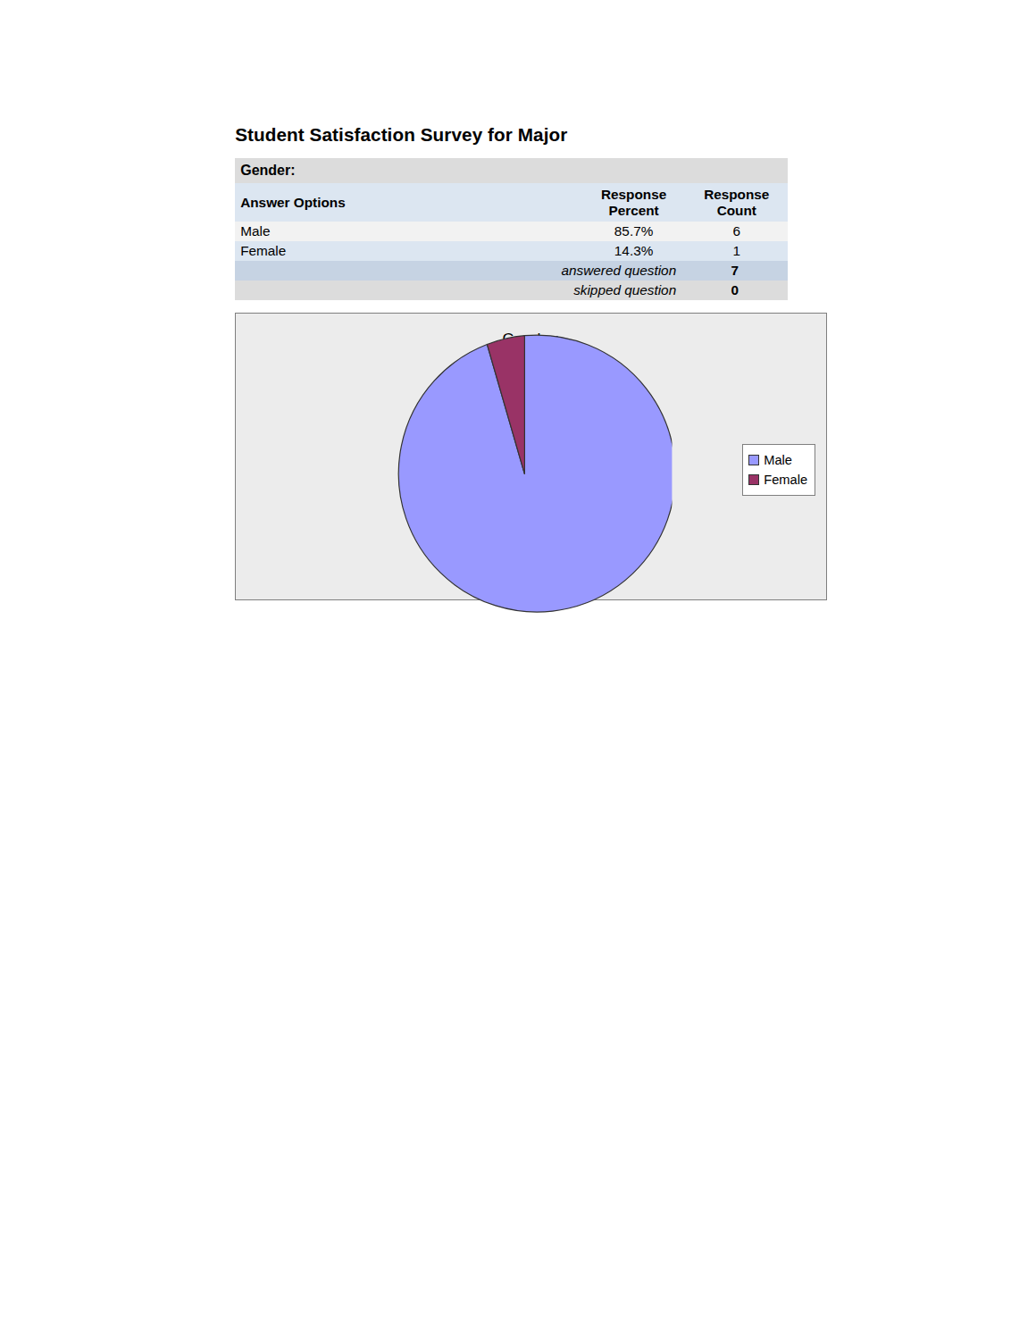Student Satisfaction Survey for Major
| Gender: |
| Answer Options | Response Percent | Response Count |
| Male | 85.7% | 6 |
| Female | 14.3% | 1 |
| answered question | 7 |
| skipped question | 0 |
Gender:
Male
Female